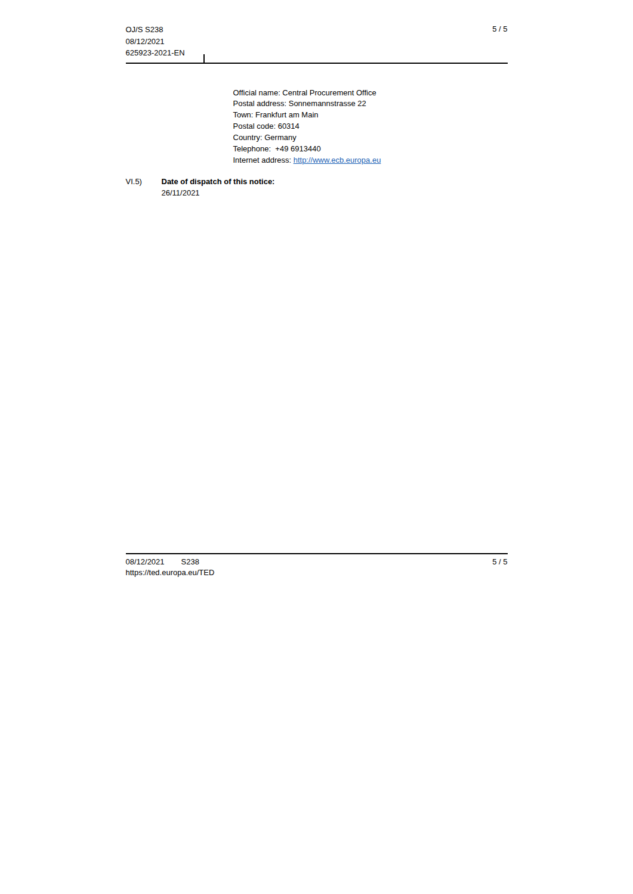OJ/S S238
08/12/2021
625923-2021-EN
5 / 5
Official name: Central Procurement Office
Postal address: Sonnemannstrasse 22
Town: Frankfurt am Main
Postal code: 60314
Country: Germany
Telephone: +49 6913440
Internet address: http://www.ecb.europa.eu
VI.5)
Date of dispatch of this notice:
26/11/2021
08/12/2021 S238
https://ted.europa.eu/TED
5 / 5